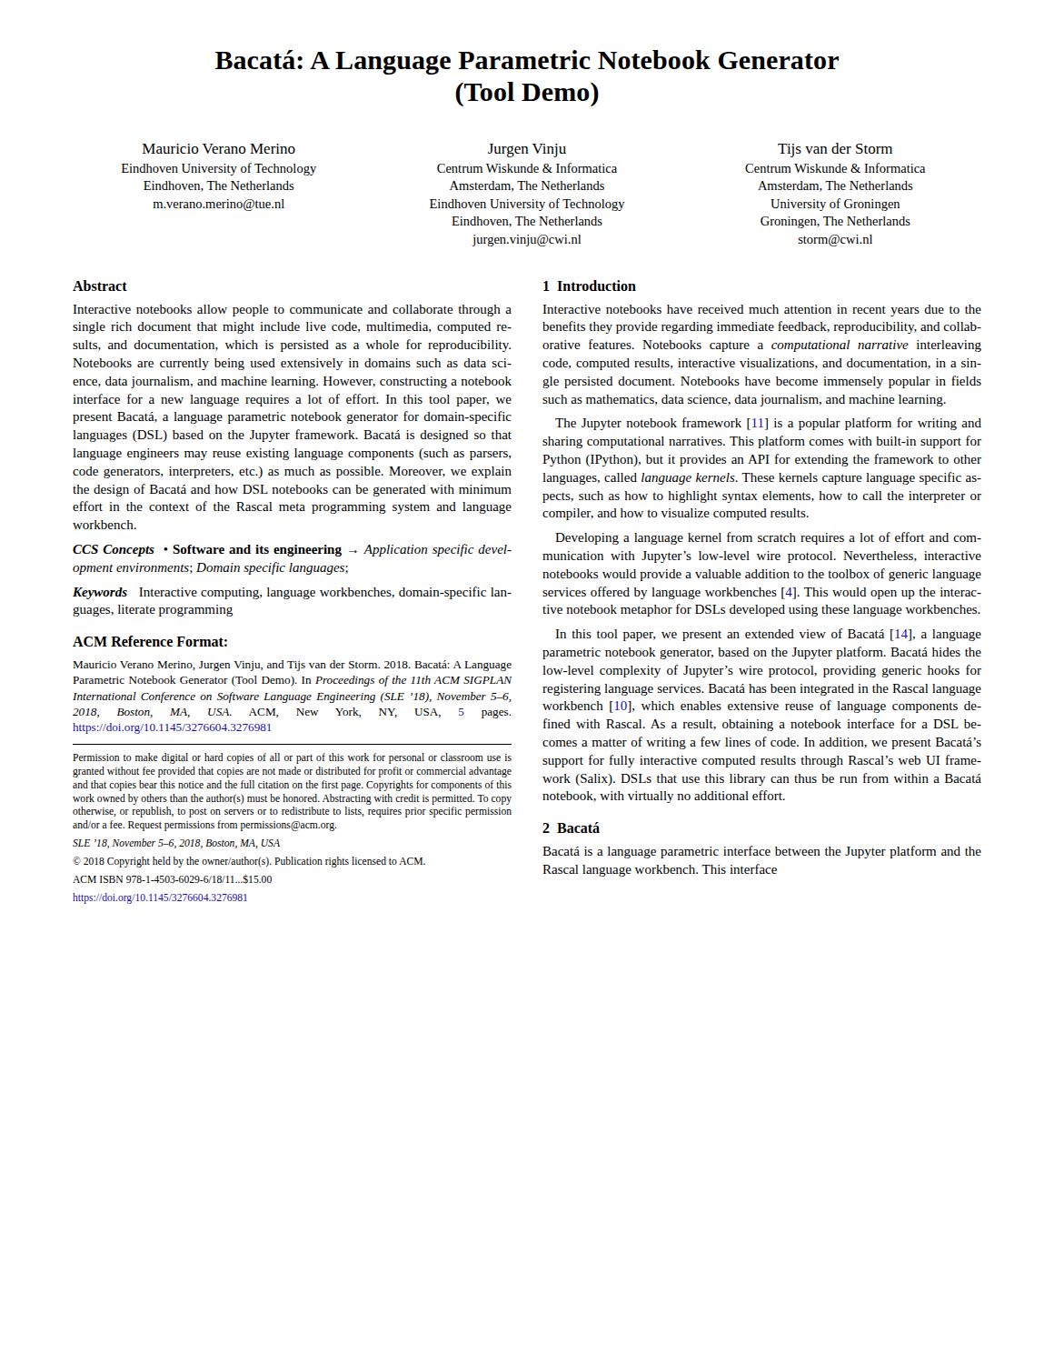Bacatá: A Language Parametric Notebook Generator
(Tool Demo)
Mauricio Verano Merino Eindhoven University of Technology Eindhoven, The Netherlands m.verano.merino@tue.nl
Jurgen Vinju Centrum Wiskunde & Informatica Amsterdam, The Netherlands Eindhoven University of Technology Eindhoven, The Netherlands jurgen.vinju@cwi.nl
Tijs van der Storm Centrum Wiskunde & Informatica Amsterdam, The Netherlands University of Groningen Groningen, The Netherlands storm@cwi.nl
Abstract
Interactive notebooks allow people to communicate and collaborate through a single rich document that might include live code, multimedia, computed results, and documentation, which is persisted as a whole for reproducibility. Notebooks are currently being used extensively in domains such as data science, data journalism, and machine learning. However, constructing a notebook interface for a new language requires a lot of effort. In this tool paper, we present Bacatá, a language parametric notebook generator for domain-specific languages (DSL) based on the Jupyter framework. Bacatá is designed so that language engineers may reuse existing language components (such as parsers, code generators, interpreters, etc.) as much as possible. Moreover, we explain the design of Bacatá and how DSL notebooks can be generated with minimum effort in the context of the Rascal meta programming system and language workbench.
CCS Concepts • Software and its engineering → Application specific development environments; Domain specific languages;
Keywords Interactive computing, language workbenches, domain-specific languages, literate programming
ACM Reference Format:
Mauricio Verano Merino, Jurgen Vinju, and Tijs van der Storm. 2018. Bacatá: A Language Parametric Notebook Generator (Tool Demo). In Proceedings of the 11th ACM SIGPLAN International Conference on Software Language Engineering (SLE ’18), November 5–6, 2018, Boston, MA, USA. ACM, New York, NY, USA, 5 pages. https://doi.org/10.1145/3276604.3276981
Permission to make digital or hard copies of all or part of this work for personal or classroom use is granted without fee provided that copies are not made or distributed for profit or commercial advantage and that copies bear this notice and the full citation on the first page. Copyrights for components of this work owned by others than the author(s) must be honored. Abstracting with credit is permitted. To copy otherwise, or republish, to post on servers or to redistribute to lists, requires prior specific permission and/or a fee. Request permissions from permissions@acm.org.
SLE ’18, November 5–6, 2018, Boston, MA, USA
© 2018 Copyright held by the owner/author(s). Publication rights licensed to ACM.
ACM ISBN 978-1-4503-6029-6/18/11...$15.00
https://doi.org/10.1145/3276604.3276981
1 Introduction
Interactive notebooks have received much attention in recent years due to the benefits they provide regarding immediate feedback, reproducibility, and collaborative features. Notebooks capture a computational narrative interleaving code, computed results, interactive visualizations, and documentation, in a single persisted document. Notebooks have become immensely popular in fields such as mathematics, data science, data journalism, and machine learning.
The Jupyter notebook framework [11] is a popular platform for writing and sharing computational narratives. This platform comes with built-in support for Python (IPython), but it provides an API for extending the framework to other languages, called language kernels. These kernels capture language specific aspects, such as how to highlight syntax elements, how to call the interpreter or compiler, and how to visualize computed results.
Developing a language kernel from scratch requires a lot of effort and communication with Jupyter’s low-level wire protocol. Nevertheless, interactive notebooks would provide a valuable addition to the toolbox of generic language services offered by language workbenches [4]. This would open up the interactive notebook metaphor for DSLs developed using these language workbenches.
In this tool paper, we present an extended view of Bacatá [14], a language parametric notebook generator, based on the Jupyter platform. Bacatá hides the low-level complexity of Jupyter’s wire protocol, providing generic hooks for registering language services. Bacatá has been integrated in the Rascal language workbench [10], which enables extensive reuse of language components defined with Rascal. As a result, obtaining a notebook interface for a DSL becomes a matter of writing a few lines of code. In addition, we present Bacatá’s support for fully interactive computed results through Rascal’s web UI framework (Salix). DSLs that use this library can thus be run from within a Bacatá notebook, with virtually no additional effort.
2 Bacatá
Bacatá is a language parametric interface between the Jupyter platform and the Rascal language workbench. This interface